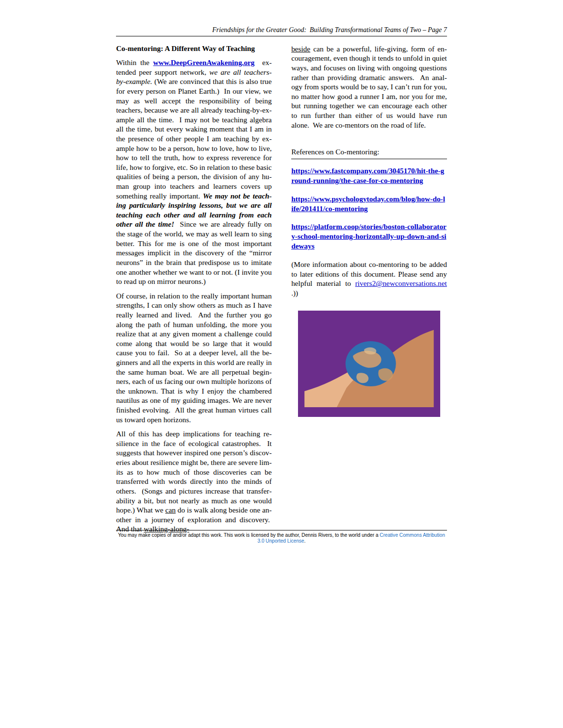Friendships for the Greater Good: Building Transformational Teams of Two – Page 7
Co-mentoring: A Different Way of Teaching
Within the www.DeepGreenAwakening.org extended peer support network, we are all teachers-by-example. (We are convinced that this is also true for every person on Planet Earth.) In our view, we may as well accept the responsibility of being teachers, because we are all already teaching-by-example all the time. I may not be teaching algebra all the time, but every waking moment that I am in the presence of other people I am teaching by example how to be a person, how to love, how to live, how to tell the truth, how to express reverence for life, how to forgive, etc. So in relation to these basic qualities of being a person, the division of any human group into teachers and learners covers up something really important. We may not be teaching particularly inspiring lessons, but we are all teaching each other and all learning from each other all the time! Since we are already fully on the stage of the world, we may as well learn to sing better. This for me is one of the most important messages implicit in the discovery of the “mirror neurons” in the brain that predispose us to imitate one another whether we want to or not. (I invite you to read up on mirror neurons.)
Of course, in relation to the really important human strengths, I can only show others as much as I have really learned and lived. And the further you go along the path of human unfolding, the more you realize that at any given moment a challenge could come along that would be so large that it would cause you to fail. So at a deeper level, all the beginners and all the experts in this world are really in the same human boat. We are all perpetual beginners, each of us facing our own multiple horizons of the unknown. That is why I enjoy the chambered nautilus as one of my guiding images. We are never finished evolving. All the great human virtues call us toward open horizons.
All of this has deep implications for teaching resilience in the face of ecological catastrophes. It suggests that however inspired one person’s discoveries about resilience might be, there are severe limits as to how much of those discoveries can be transferred with words directly into the minds of others. (Songs and pictures increase that transferability a bit, but not nearly as much as one would hope.) What we can do is walk along beside one another in a journey of exploration and discovery. And that walking-along-
beside can be a powerful, life-giving, form of encouragement, even though it tends to unfold in quiet ways, and focuses on living with ongoing questions rather than providing dramatic answers. An analogy from sports would be to say, I can’t run for you, no matter how good a runner I am, nor you for me, but running together we can encourage each other to run further than either of us would have run alone. We are co-mentors on the road of life.
References on Co-mentoring:
https://www.fastcompany.com/3045170/hit-the-ground-running/the-case-for-co-mentoring
https://www.psychologytoday.com/blog/how-do-life/201411/co-mentoring
https://platform.coop/stories/boston-collaboratory-school-mentoring-horizontally-up-down-and-sideways
(More information about co-mentoring to be added to later editions of this document. Please send any helpful material to rivers2@newconversations.net .))
You may make copies of and/or adapt this work. This work is licensed by the author, Dennis Rivers, to the world under a Creative Commons Attribution 3.0 Unported License.